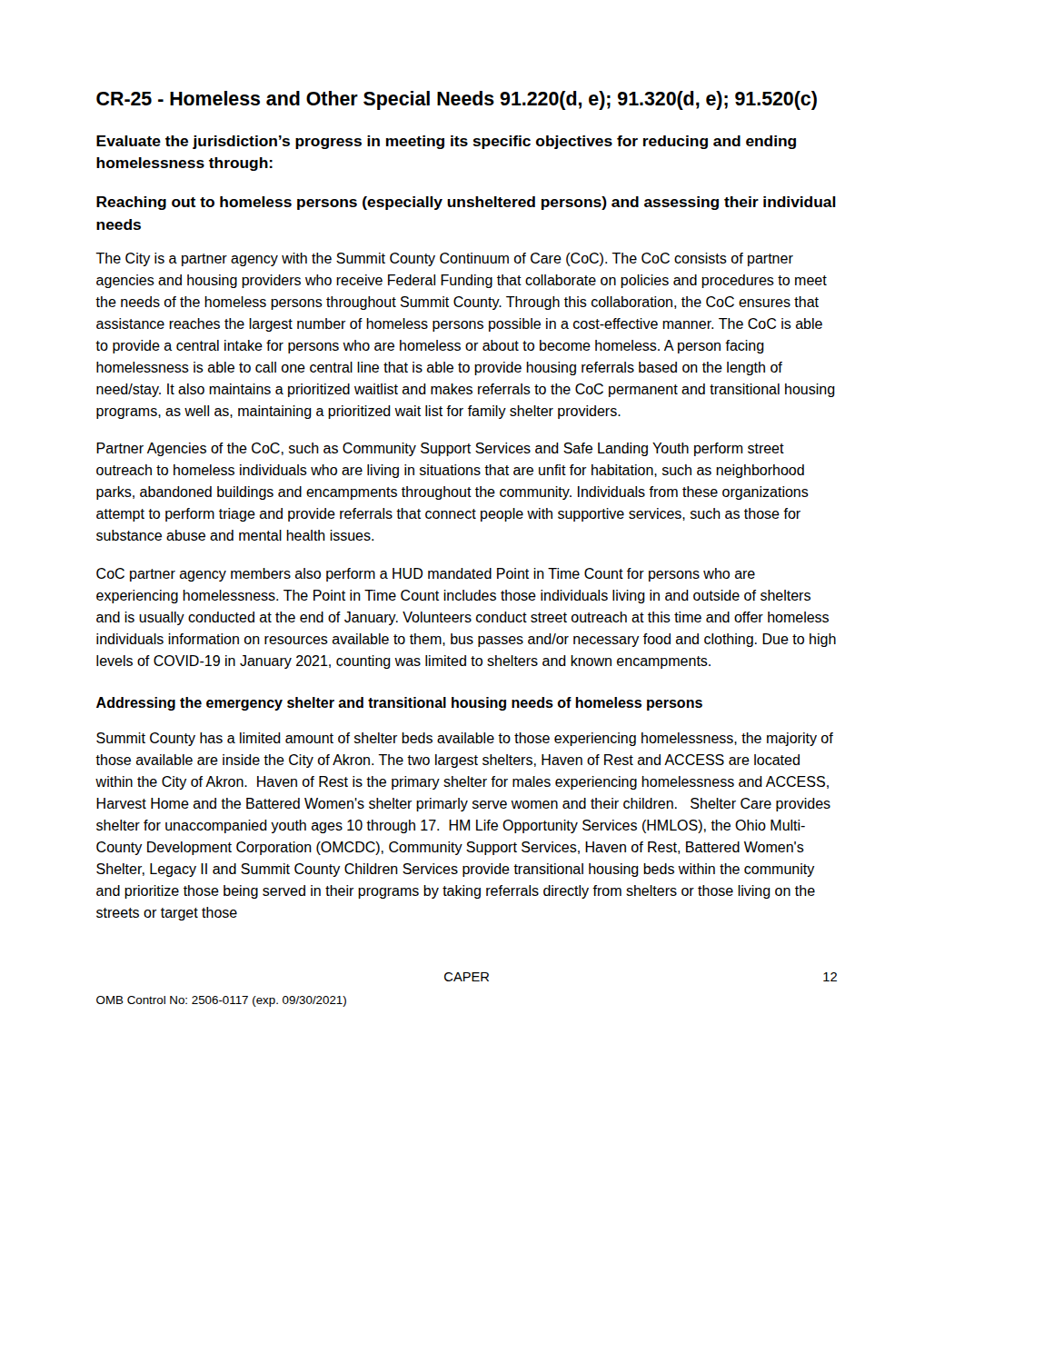CR-25 - Homeless and Other Special Needs 91.220(d, e); 91.320(d, e); 91.520(c)
Evaluate the jurisdiction’s progress in meeting its specific objectives for reducing and ending homelessness through:
Reaching out to homeless persons (especially unsheltered persons) and assessing their individual needs
The City is a partner agency with the Summit County Continuum of Care (CoC). The CoC consists of partner agencies and housing providers who receive Federal Funding that collaborate on policies and procedures to meet the needs of the homeless persons throughout Summit County. Through this collaboration, the CoC ensures that assistance reaches the largest number of homeless persons possible in a cost-effective manner. The CoC is able to provide a central intake for persons who are homeless or about to become homeless. A person facing homelessness is able to call one central line that is able to provide housing referrals based on the length of need/stay. It also maintains a prioritized waitlist and makes referrals to the CoC permanent and transitional housing programs, as well as, maintaining a prioritized wait list for family shelter providers.
Partner Agencies of the CoC, such as Community Support Services and Safe Landing Youth perform street outreach to homeless individuals who are living in situations that are unfit for habitation, such as neighborhood parks, abandoned buildings and encampments throughout the community. Individuals from these organizations attempt to perform triage and provide referrals that connect people with supportive services, such as those for substance abuse and mental health issues.
CoC partner agency members also perform a HUD mandated Point in Time Count for persons who are experiencing homelessness. The Point in Time Count includes those individuals living in and outside of shelters and is usually conducted at the end of January. Volunteers conduct street outreach at this time and offer homeless individuals information on resources available to them, bus passes and/or necessary food and clothing. Due to high levels of COVID-19 in January 2021, counting was limited to shelters and known encampments.
Addressing the emergency shelter and transitional housing needs of homeless persons
Summit County has a limited amount of shelter beds available to those experiencing homelessness, the majority of those available are inside the City of Akron. The two largest shelters, Haven of Rest and ACCESS are located within the City of Akron. Haven of Rest is the primary shelter for males experiencing homelessness and ACCESS, Harvest Home and the Battered Women's shelter primarly serve women and their children. Shelter Care provides shelter for unaccompanied youth ages 10 through 17. HM Life Opportunity Services (HMLOS), the Ohio Multi-County Development Corporation (OMCDC), Community Support Services, Haven of Rest, Battered Women's Shelter, Legacy II and Summit County Children Services provide transitional housing beds within the community and prioritize those being served in their programs by taking referrals directly from shelters or those living on the streets or target those
CAPER
12
OMB Control No: 2506-0117 (exp. 09/30/2021)